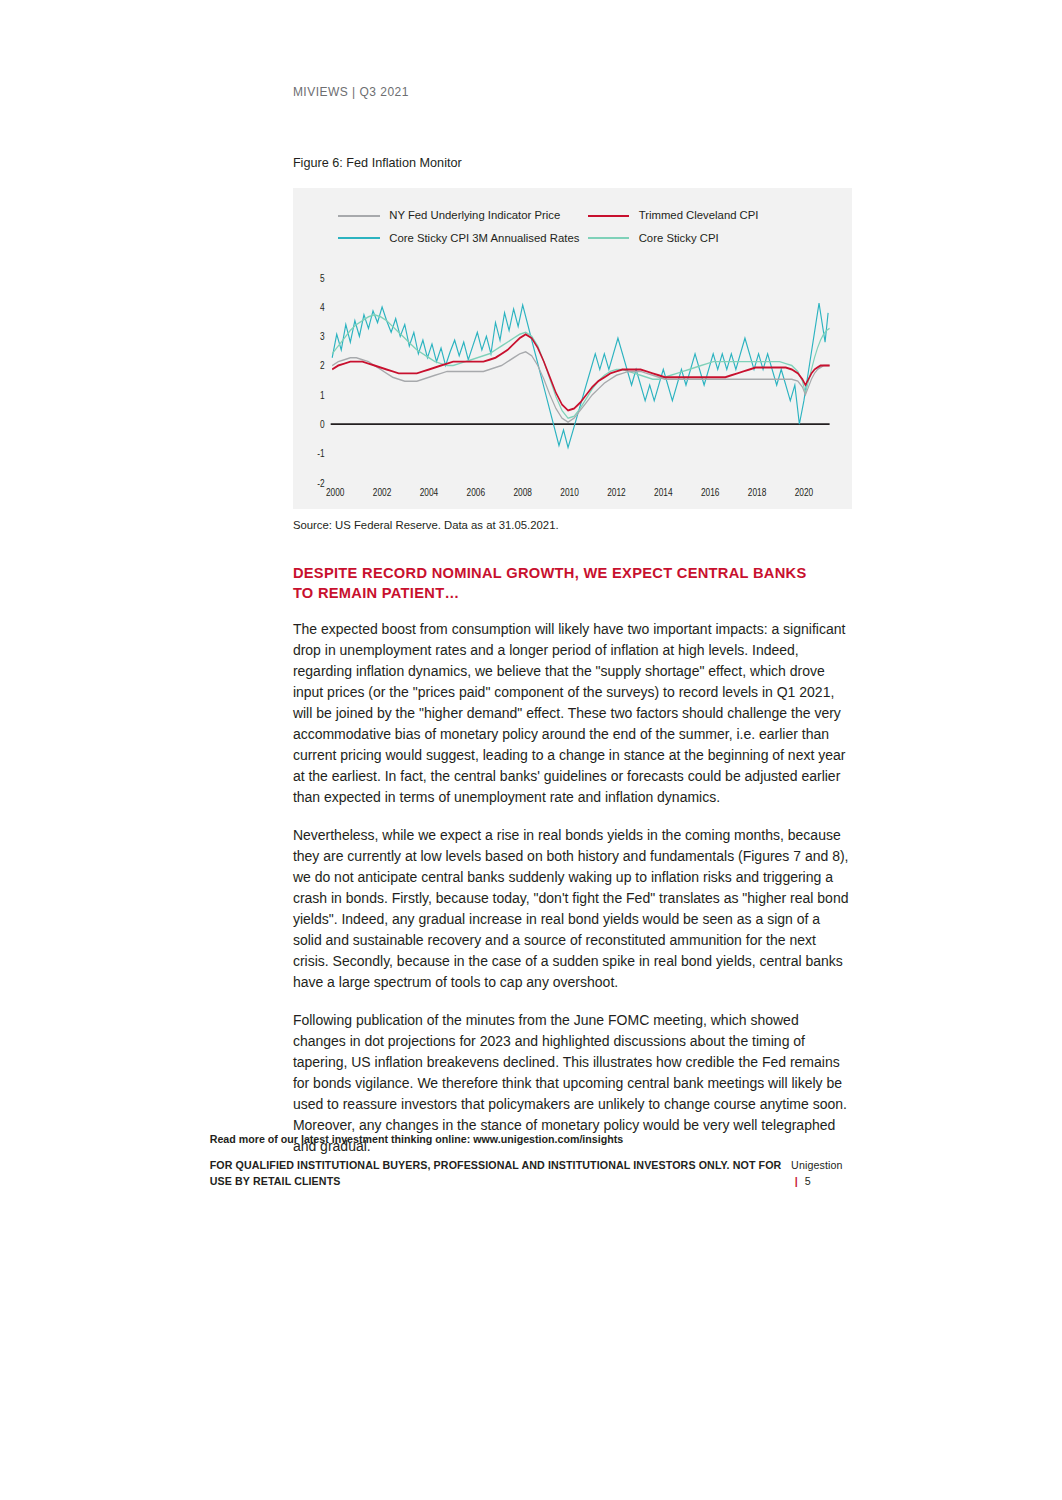MIVIEWS | Q3 2021
Figure 6: Fed Inflation Monitor
NY Fed Underlying Indicator Price
Trimmed Cleveland CPI
Core Sticky CPI 3M Annualised Rates
Core Sticky CPI
5 4 3 2 1 0 -1 -2 2000 2002 2004 2006 2008 2010 2012 2014 2016 2018 2020
Source: US Federal Reserve. Data as at 31.05.2021.
Despite record nominal growth, we expect central banks
to remain patient…
The expected boost from consumption will likely have two important impacts: a significant drop in unemployment rates and a longer period of inflation at high levels. Indeed, regarding inflation dynamics, we believe that the "supply shortage" effect, which drove input prices (or the "prices paid" component of the surveys) to record levels in Q1 2021, will be joined by the "higher demand" effect. These two factors should challenge the very accommodative bias of monetary policy around the end of the summer, i.e. earlier than current pricing would suggest, leading to a change in stance at the beginning of next year at the earliest. In fact, the central banks' guidelines or forecasts could be adjusted earlier than expected in terms of unemployment rate and inflation dynamics.
Nevertheless, while we expect a rise in real bonds yields in the coming months, because they are currently at low levels based on both history and fundamentals (Figures 7 and 8), we do not anticipate central banks suddenly waking up to inflation risks and triggering a crash in bonds. Firstly, because today, "don't fight the Fed" translates as "higher real bond yields". Indeed, any gradual increase in real bond yields would be seen as a sign of a solid and sustainable recovery and a source of reconstituted ammunition for the next crisis. Secondly, because in the case of a sudden spike in real bond yields, central banks have a large spectrum of tools to cap any overshoot.
Following publication of the minutes from the June FOMC meeting, which showed changes in dot projections for 2023 and highlighted discussions about the timing of tapering, US inflation breakevens declined. This illustrates how credible the Fed remains for bonds vigilance. We therefore think that upcoming central bank meetings will likely be used to reassure investors that policymakers are unlikely to change course anytime soon. Moreover, any changes in the stance of monetary policy would be very well telegraphed and gradual.
Read more of our latest investment thinking online: www.unigestion.com/insights
FOR QUALIFIED INSTITUTIONAL BUYERS, PROFESSIONAL AND INSTITUTIONAL INVESTORS ONLY. NOT FOR USE BY RETAIL CLIENTS Unigestion | 5